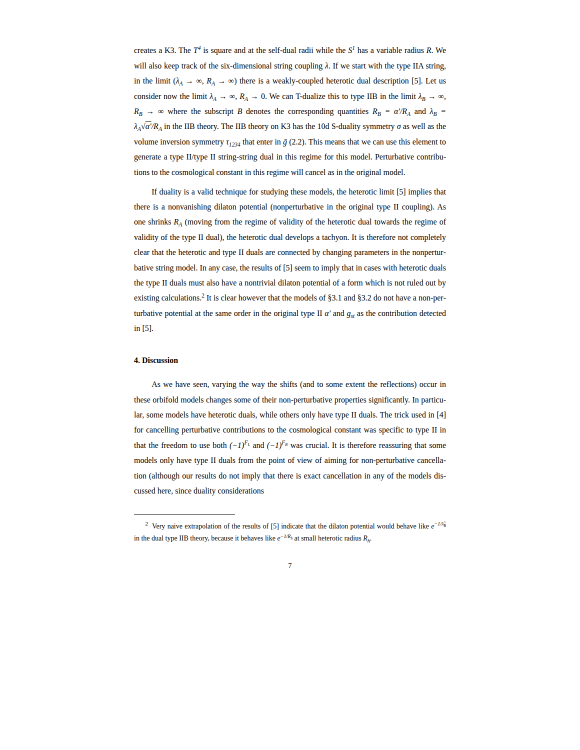creates a K3. The T4 is square and at the self-dual radii while the S1 has a variable radius R. We will also keep track of the six-dimensional string coupling λ. If we start with the type IIA string, in the limit (λA → ∞, RA → ∞) there is a weakly-coupled heterotic dual description [5]. Let us consider now the limit λA → ∞, RA → 0. We can T-dualize this to type IIB in the limit λB → ∞, RB → ∞ where the subscript B denotes the corresponding quantities RB = α′/RA and λB = λA√α′/RA in the IIB theory. The IIB theory on K3 has the 10d S-duality symmetry σ as well as the volume inversion symmetry τ1234 that enter in ḡ (2.2). This means that we can use this element to generate a type II/type II string-string dual in this regime for this model. Perturbative contributions to the cosmological constant in this regime will cancel as in the original model.
If duality is a valid technique for studying these models, the heterotic limit [5] implies that there is a nonvanishing dilaton potential (nonperturbative in the original type II coupling). As one shrinks RA (moving from the regime of validity of the heterotic dual towards the regime of validity of the type II dual), the heterotic dual develops a tachyon. It is therefore not completely clear that the heterotic and type II duals are connected by changing parameters in the nonperturbative string model. In any case, the results of [5] seem to imply that in cases with heterotic duals the type II duals must also have a nontrivial dilaton potential of a form which is not ruled out by existing calculations.2 It is clear however that the models of §3.1 and §3.2 do not have a non-perturbative potential at the same order in the original type II α′ and gst as the contribution detected in [5].
4. Discussion
As we have seen, varying the way the shifts (and to some extent the reflections) occur in these orbifold models changes some of their non-perturbative properties significantly. In particular, some models have heterotic duals, while others only have type II duals. The trick used in [4] for cancelling perturbative contributions to the cosmological constant was specific to type II in that the freedom to use both (−1)FL and (−1)FR was crucial. It is therefore reassuring that some models only have type II duals from the point of view of aiming for non-perturbative cancellation (although our results do not imply that there is exact cancellation in any of the models discussed here, since duality considerations
2 Very naive extrapolation of the results of [5] indicate that the dilaton potential would behave like e−1/λ̃B in the dual type IIB theory, because it behaves like e−1/Rh at small heterotic radius Rh.
7